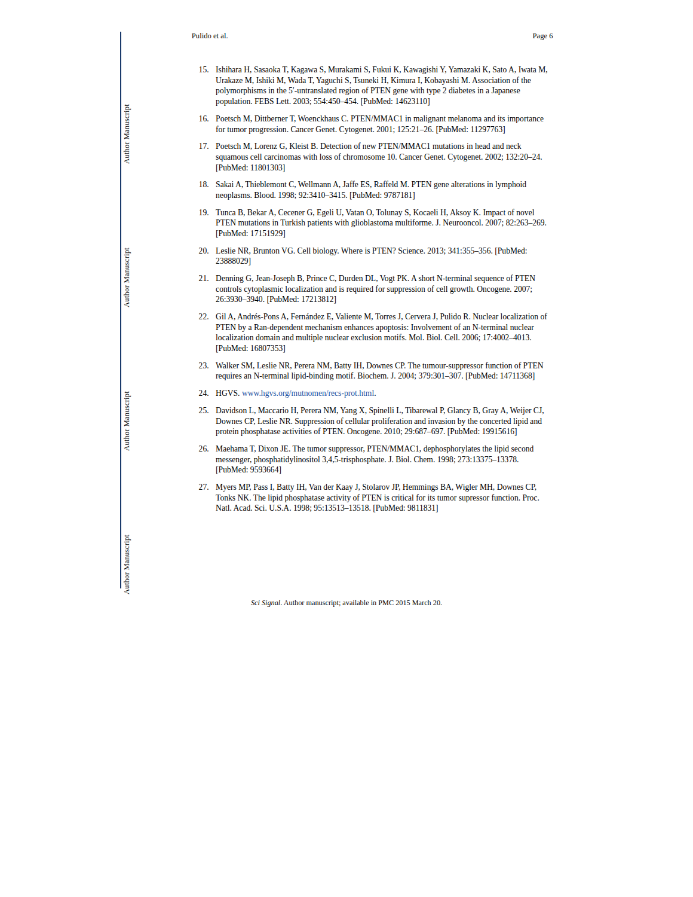Author Manuscript
Author Manuscript
Author Manuscript
Author Manuscript
Pulido et al.
Page 6
15. Ishihara H, Sasaoka T, Kagawa S, Murakami S, Fukui K, Kawagishi Y, Yamazaki K, Sato A, Iwata M, Urakaze M, Ishiki M, Wada T, Yaguchi S, Tsuneki H, Kimura I, Kobayashi M. Association of the polymorphisms in the 5′-untranslated region of PTEN gene with type 2 diabetes in a Japanese population. FEBS Lett. 2003; 554:450–454. [PubMed: 14623110]
16. Poetsch M, Dittberner T, Woenckhaus C. PTEN/MMAC1 in malignant melanoma and its importance for tumor progression. Cancer Genet. Cytogenet. 2001; 125:21–26. [PubMed: 11297763]
17. Poetsch M, Lorenz G, Kleist B. Detection of new PTEN/MMAC1 mutations in head and neck squamous cell carcinomas with loss of chromosome 10. Cancer Genet. Cytogenet. 2002; 132:20–24. [PubMed: 11801303]
18. Sakai A, Thieblemont C, Wellmann A, Jaffe ES, Raffeld M. PTEN gene alterations in lymphoid neoplasms. Blood. 1998; 92:3410–3415. [PubMed: 9787181]
19. Tunca B, Bekar A, Cecener G, Egeli U, Vatan O, Tolunay S, Kocaeli H, Aksoy K. Impact of novel PTEN mutations in Turkish patients with glioblastoma multiforme. J. Neurooncol. 2007; 82:263–269. [PubMed: 17151929]
20. Leslie NR, Brunton VG. Cell biology. Where is PTEN? Science. 2013; 341:355–356. [PubMed: 23888029]
21. Denning G, Jean-Joseph B, Prince C, Durden DL, Vogt PK. A short N-terminal sequence of PTEN controls cytoplasmic localization and is required for suppression of cell growth. Oncogene. 2007; 26:3930–3940. [PubMed: 17213812]
22. Gil A, Andrés-Pons A, Fernández E, Valiente M, Torres J, Cervera J, Pulido R. Nuclear localization of PTEN by a Ran-dependent mechanism enhances apoptosis: Involvement of an N-terminal nuclear localization domain and multiple nuclear exclusion motifs. Mol. Biol. Cell. 2006; 17:4002–4013. [PubMed: 16807353]
23. Walker SM, Leslie NR, Perera NM, Batty IH, Downes CP. The tumour-suppressor function of PTEN requires an N-terminal lipid-binding motif. Biochem. J. 2004; 379:301–307. [PubMed: 14711368]
24. HGVS. www.hgvs.org/mutnomen/recs-prot.html.
25. Davidson L, Maccario H, Perera NM, Yang X, Spinelli L, Tibarewal P, Glancy B, Gray A, Weijer CJ, Downes CP, Leslie NR. Suppression of cellular proliferation and invasion by the concerted lipid and protein phosphatase activities of PTEN. Oncogene. 2010; 29:687–697. [PubMed: 19915616]
26. Maehama T, Dixon JE. The tumor suppressor, PTEN/MMAC1, dephosphorylates the lipid second messenger, phosphatidylinositol 3,4,5-trisphosphate. J. Biol. Chem. 1998; 273:13375–13378. [PubMed: 9593664]
27. Myers MP, Pass I, Batty IH, Van der Kaay J, Stolarov JP, Hemmings BA, Wigler MH, Downes CP, Tonks NK. The lipid phosphatase activity of PTEN is critical for its tumor supressor function. Proc. Natl. Acad. Sci. U.S.A. 1998; 95:13513–13518. [PubMed: 9811831]
Sci Signal. Author manuscript; available in PMC 2015 March 20.